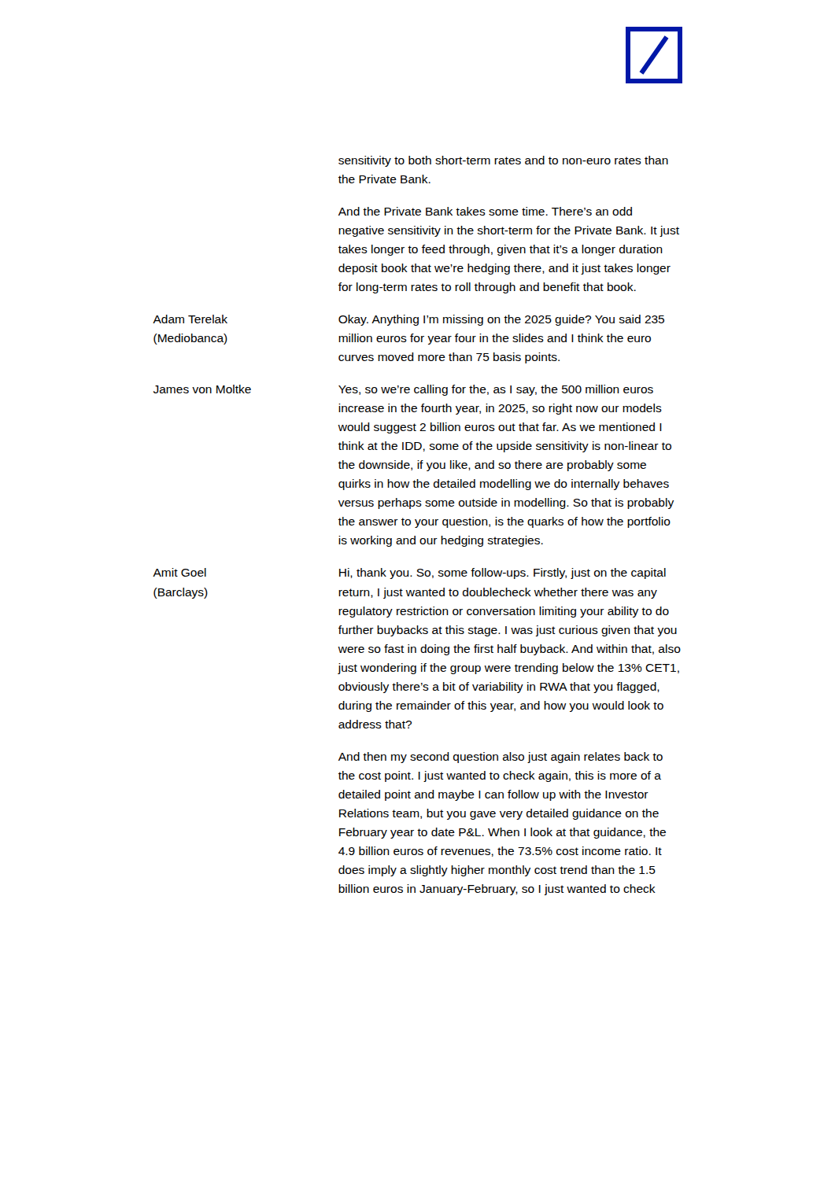| | sensitivity to both short-term rates and to non-euro rates than the Private Bank. And the Private Bank takes some time. There’s an odd negative sensitivity in the short-term for the Private Bank. It just takes longer to feed through, given that it’s a longer duration deposit book that we’re hedging there, and it just takes longer for long-term rates to roll through and benefit that book. |
| Adam Terelak (Mediobanca) | Okay. Anything I’m missing on the 2025 guide? You said 235 million euros for year four in the slides and I think the euro curves moved more than 75 basis points. |
| James von Moltke | Yes, so we’re calling for the, as I say, the 500 million euros increase in the fourth year, in 2025, so right now our models would suggest 2 billion euros out that far. As we mentioned I think at the IDD, some of the upside sensitivity is non-linear to the downside, if you like, and so there are probably some quirks in how the detailed modelling we do internally behaves versus perhaps some outside in modelling. So that is probably the answer to your question, is the quarks of how the portfolio is working and our hedging strategies. |
| Amit Goel (Barclays) | Hi, thank you. So, some follow-ups. Firstly, just on the capital return, I just wanted to doublecheck whether there was any regulatory restriction or conversation limiting your ability to do further buybacks at this stage. I was just curious given that you were so fast in doing the first half buyback. And within that, also just wondering if the group were trending below the 13% CET1, obviously there’s a bit of variability in RWA that you flagged, during the remainder of this year, and how you would look to address that? And then my second question also just again relates back to the cost point. I just wanted to check again, this is more of a detailed point and maybe I can follow up with the Investor Relations team, but you gave very detailed guidance on the February year to date P&L. When I look at that guidance, the 4.9 billion euros of revenues, the 73.5% cost income ratio. It does imply a slightly higher monthly cost trend than the 1.5 billion euros in January-February, so I just wanted to check |